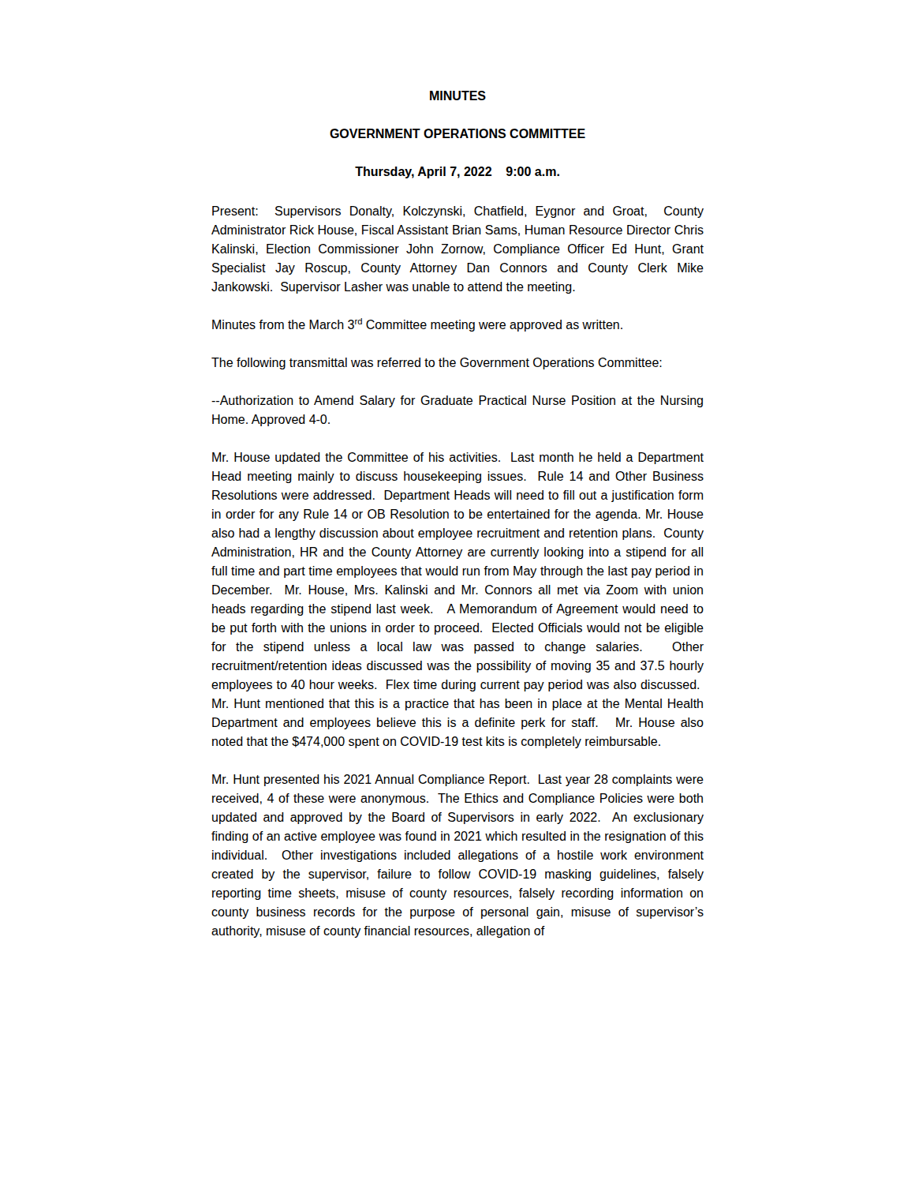MINUTES
GOVERNMENT OPERATIONS COMMITTEE
Thursday, April 7, 2022 9:00 a.m.
Present: Supervisors Donalty, Kolczynski, Chatfield, Eygnor and Groat, County Administrator Rick House, Fiscal Assistant Brian Sams, Human Resource Director Chris Kalinski, Election Commissioner John Zornow, Compliance Officer Ed Hunt, Grant Specialist Jay Roscup, County Attorney Dan Connors and County Clerk Mike Jankowski. Supervisor Lasher was unable to attend the meeting.
Minutes from the March 3rd Committee meeting were approved as written.
The following transmittal was referred to the Government Operations Committee:
--Authorization to Amend Salary for Graduate Practical Nurse Position at the Nursing Home. Approved 4-0.
Mr. House updated the Committee of his activities. Last month he held a Department Head meeting mainly to discuss housekeeping issues. Rule 14 and Other Business Resolutions were addressed. Department Heads will need to fill out a justification form in order for any Rule 14 or OB Resolution to be entertained for the agenda. Mr. House also had a lengthy discussion about employee recruitment and retention plans. County Administration, HR and the County Attorney are currently looking into a stipend for all full time and part time employees that would run from May through the last pay period in December. Mr. House, Mrs. Kalinski and Mr. Connors all met via Zoom with union heads regarding the stipend last week. A Memorandum of Agreement would need to be put forth with the unions in order to proceed. Elected Officials would not be eligible for the stipend unless a local law was passed to change salaries. Other recruitment/retention ideas discussed was the possibility of moving 35 and 37.5 hourly employees to 40 hour weeks. Flex time during current pay period was also discussed. Mr. Hunt mentioned that this is a practice that has been in place at the Mental Health Department and employees believe this is a definite perk for staff. Mr. House also noted that the $474,000 spent on COVID-19 test kits is completely reimbursable.
Mr. Hunt presented his 2021 Annual Compliance Report. Last year 28 complaints were received, 4 of these were anonymous. The Ethics and Compliance Policies were both updated and approved by the Board of Supervisors in early 2022. An exclusionary finding of an active employee was found in 2021 which resulted in the resignation of this individual. Other investigations included allegations of a hostile work environment created by the supervisor, failure to follow COVID-19 masking guidelines, falsely reporting time sheets, misuse of county resources, falsely recording information on county business records for the purpose of personal gain, misuse of supervisor’s authority, misuse of county financial resources, allegation of